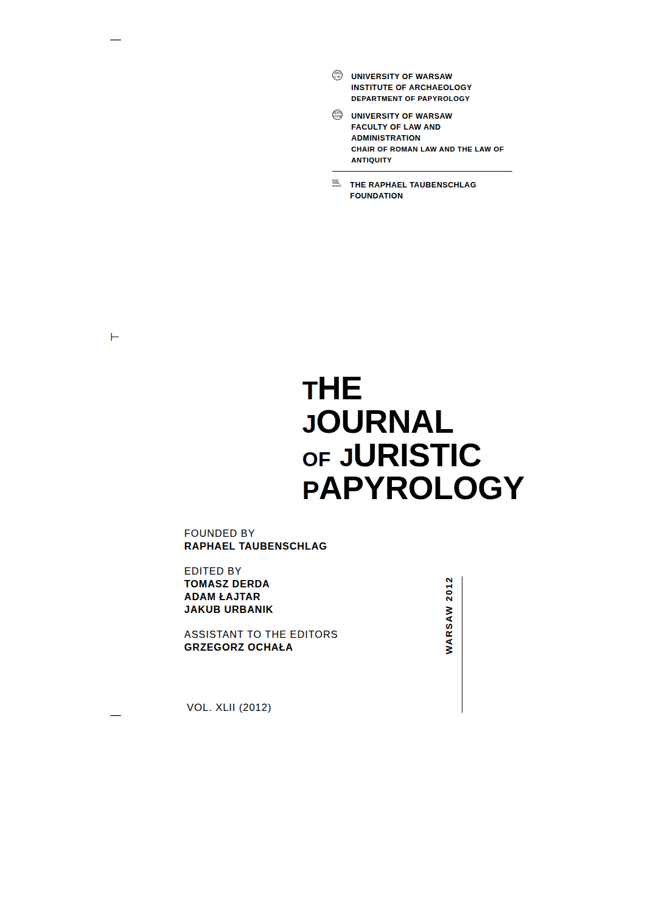— ⊢ —
INSTYTUT ARCHEOLOGII
U W
UNIVERSITY OF WARSAW
INSTITUTE OF ARCHAEOLOGY
DEPARTMENT OF PAPYROLOGY
UNIVERSITAS
VARSOVIENSIS
UNIVERSITY OF WARSAW
FACULTY OF LAW AND ADMINISTRATION
CHAIR OF ROMAN LAW AND THE LAW OF ANTIQUITY
∝ fundacja
im. rafała
taubenschlaga
THE RAPHAEL TAUBENSCHLAG
FOUNDATION
THE JOURNAL
OF JURISTIC
PAPYROLOGY
FOUNDED BY
RAPHAEL TAUBENSCHLAG
EDITED BY
TOMASZ DERDA
ADAM ŁAJTAR
JAKUB URBANIK
ASSISTANT TO THE EDITORS
GRZEGORZ OCHAŁA
VOL. XLII (2012)
WARSAW 2012